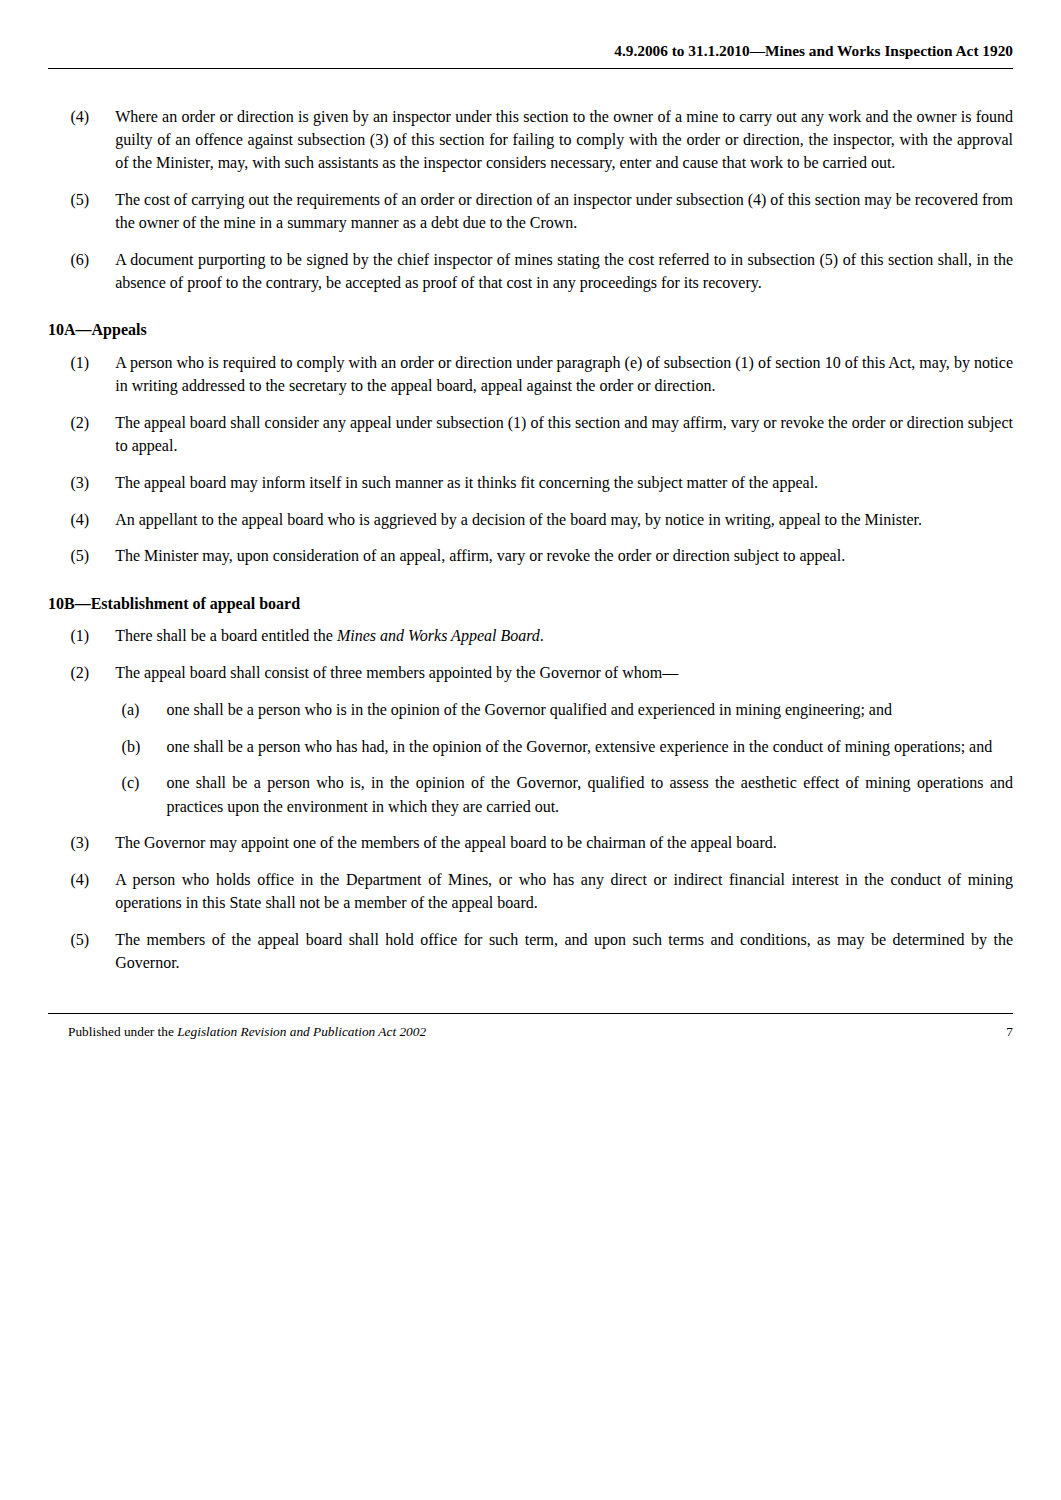4.9.2006 to 31.1.2010—Mines and Works Inspection Act 1920
(4) Where an order or direction is given by an inspector under this section to the owner of a mine to carry out any work and the owner is found guilty of an offence against subsection (3) of this section for failing to comply with the order or direction, the inspector, with the approval of the Minister, may, with such assistants as the inspector considers necessary, enter and cause that work to be carried out.
(5) The cost of carrying out the requirements of an order or direction of an inspector under subsection (4) of this section may be recovered from the owner of the mine in a summary manner as a debt due to the Crown.
(6) A document purporting to be signed by the chief inspector of mines stating the cost referred to in subsection (5) of this section shall, in the absence of proof to the contrary, be accepted as proof of that cost in any proceedings for its recovery.
10A—Appeals
(1) A person who is required to comply with an order or direction under paragraph (e) of subsection (1) of section 10 of this Act, may, by notice in writing addressed to the secretary to the appeal board, appeal against the order or direction.
(2) The appeal board shall consider any appeal under subsection (1) of this section and may affirm, vary or revoke the order or direction subject to appeal.
(3) The appeal board may inform itself in such manner as it thinks fit concerning the subject matter of the appeal.
(4) An appellant to the appeal board who is aggrieved by a decision of the board may, by notice in writing, appeal to the Minister.
(5) The Minister may, upon consideration of an appeal, affirm, vary or revoke the order or direction subject to appeal.
10B—Establishment of appeal board
(1) There shall be a board entitled the Mines and Works Appeal Board.
(2) The appeal board shall consist of three members appointed by the Governor of whom—
(a) one shall be a person who is in the opinion of the Governor qualified and experienced in mining engineering; and
(b) one shall be a person who has had, in the opinion of the Governor, extensive experience in the conduct of mining operations; and
(c) one shall be a person who is, in the opinion of the Governor, qualified to assess the aesthetic effect of mining operations and practices upon the environment in which they are carried out.
(3) The Governor may appoint one of the members of the appeal board to be chairman of the appeal board.
(4) A person who holds office in the Department of Mines, or who has any direct or indirect financial interest in the conduct of mining operations in this State shall not be a member of the appeal board.
(5) The members of the appeal board shall hold office for such term, and upon such terms and conditions, as may be determined by the Governor.
Published under the Legislation Revision and Publication Act 2002 7